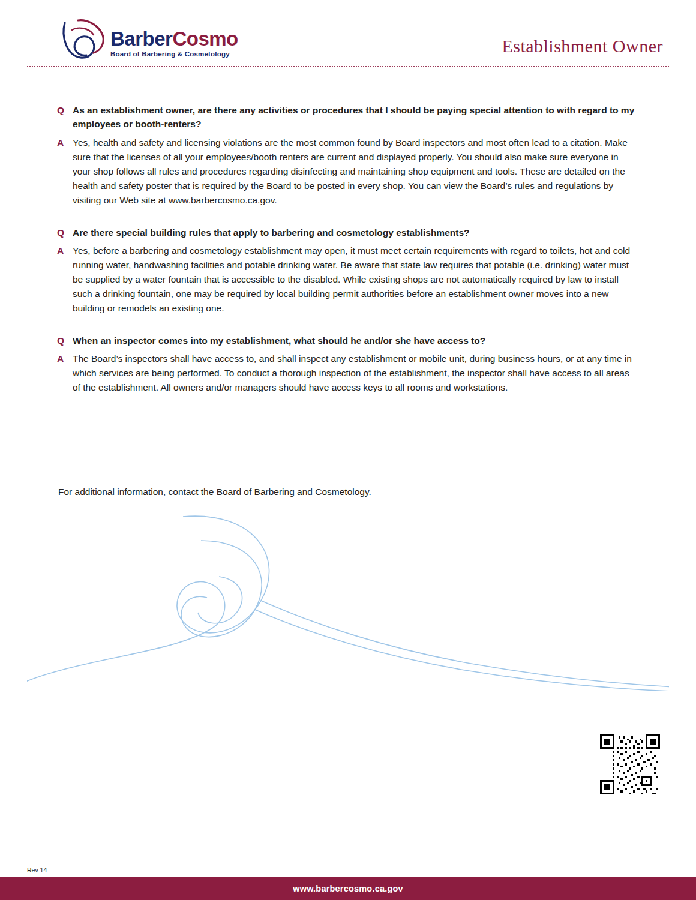BarberCosmo
Board of Barbering & Cosmetology
Establishment Owner
Q
As an establishment owner, are there any activities or procedures that I should be paying special attention to with regard to my employees or booth-renters?
A
Yes, health and safety and licensing violations are the most common found by Board inspectors and most often lead to a citation. Make sure that the licenses of all your employees/booth renters are current and displayed properly. You should also make sure everyone in your shop follows all rules and procedures regarding disinfecting and maintaining shop equipment and tools. These are detailed on the health and safety poster that is required by the Board to be posted in every shop. You can view the Board’s rules and regulations by visiting our Web site at www.barbercosmo.ca.gov.
Q
Are there special building rules that apply to barbering and cosmetology establishments?
A
Yes, before a barbering and cosmetology establishment may open, it must meet certain requirements with regard to toilets, hot and cold running water, handwashing facilities and potable drinking water. Be aware that state law requires that potable (i.e. drinking) water must be supplied by a water fountain that is accessible to the disabled. While existing shops are not automatically required by law to install such a drinking fountain, one may be required by local building permit authorities before an establishment owner moves into a new building or remodels an existing one.
Q
When an inspector comes into my establishment, what should he and/or she have access to?
A
The Board’s inspectors shall have access to, and shall inspect any establishment or mobile unit, during business hours, or at any time in which services are being performed. To conduct a thorough inspection of the establishment, the inspector shall have access to all areas of the establishment. All owners and/or managers should have access keys to all rooms and workstations.
For additional information, contact the Board of Barbering and Cosmetology.
Rev 14
www.barbercosmo.ca.gov